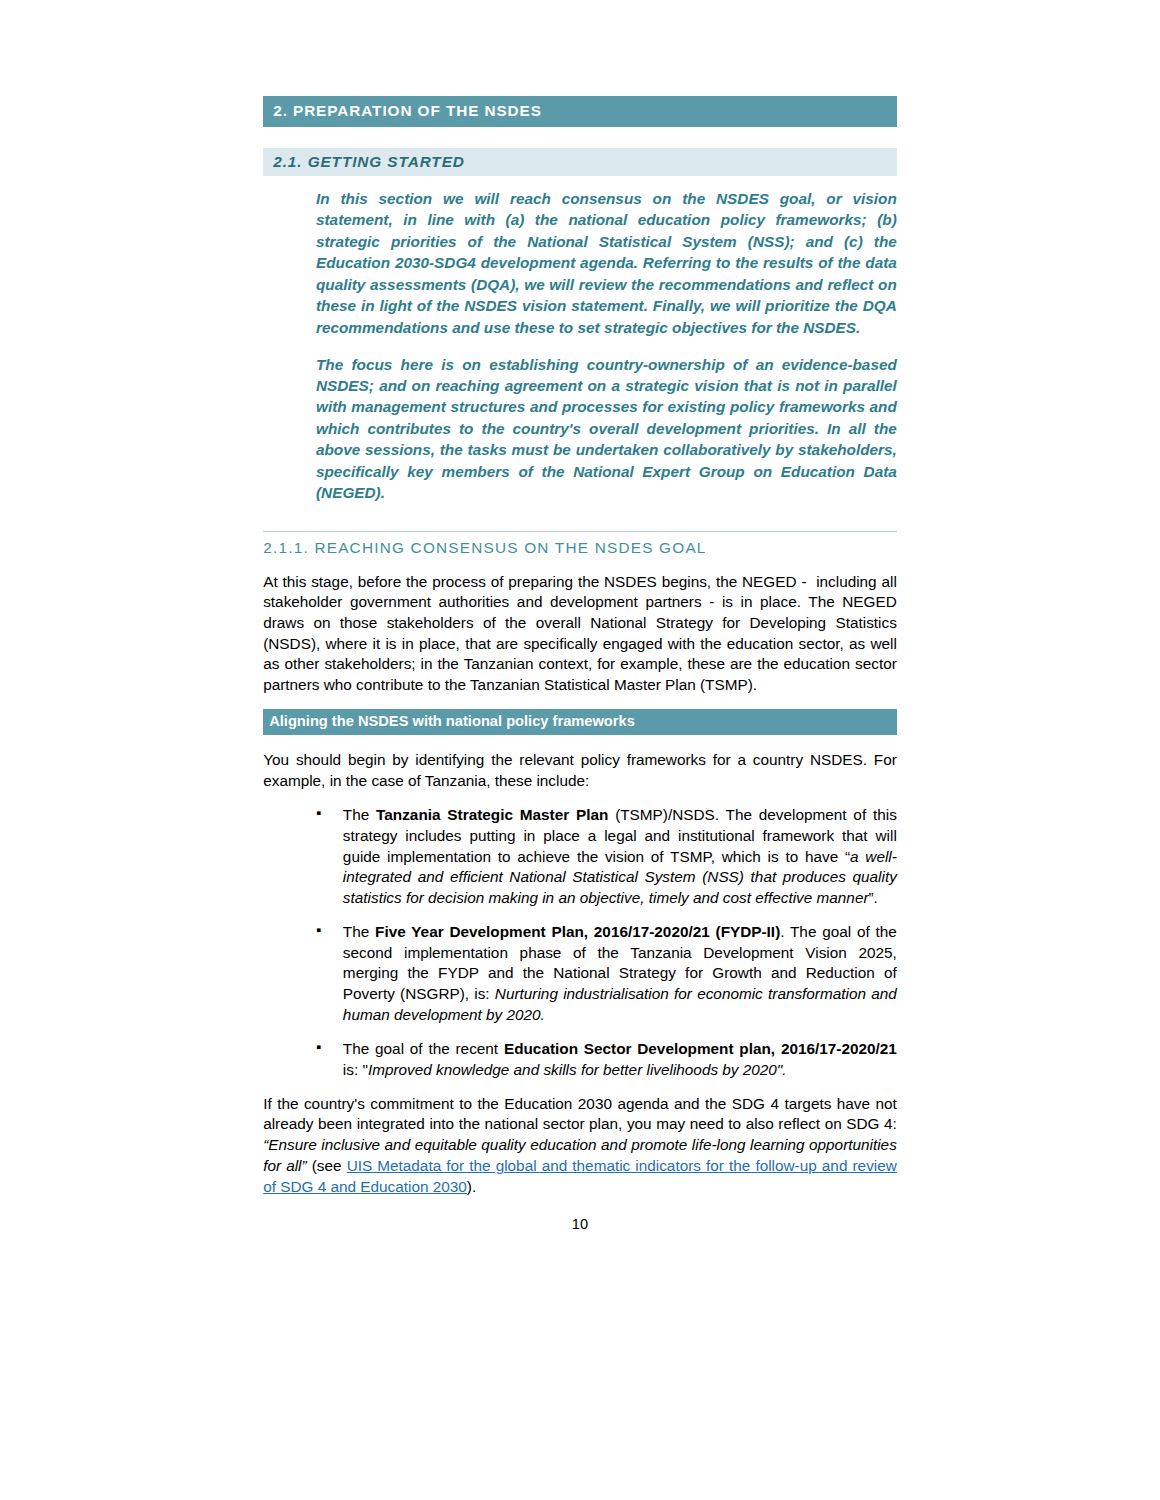2. Preparation of the NSDES
2.1. Getting Started
In this section we will reach consensus on the NSDES goal, or vision statement, in line with (a) the national education policy frameworks; (b) strategic priorities of the National Statistical System (NSS); and (c) the Education 2030-SDG4 development agenda. Referring to the results of the data quality assessments (DQA), we will review the recommendations and reflect on these in light of the NSDES vision statement. Finally, we will prioritize the DQA recommendations and use these to set strategic objectives for the NSDES.
The focus here is on establishing country-ownership of an evidence-based NSDES; and on reaching agreement on a strategic vision that is not in parallel with management structures and processes for existing policy frameworks and which contributes to the country's overall development priorities. In all the above sessions, the tasks must be undertaken collaboratively by stakeholders, specifically key members of the National Expert Group on Education Data (NEGED).
2.1.1. Reaching consensus on the NSDES goal
At this stage, before the process of preparing the NSDES begins, the NEGED - including all stakeholder government authorities and development partners - is in place. The NEGED draws on those stakeholders of the overall National Strategy for Developing Statistics (NSDS), where it is in place, that are specifically engaged with the education sector, as well as other stakeholders; in the Tanzanian context, for example, these are the education sector partners who contribute to the Tanzanian Statistical Master Plan (TSMP).
Aligning the NSDES with national policy frameworks
You should begin by identifying the relevant policy frameworks for a country NSDES. For example, in the case of Tanzania, these include:
The Tanzania Strategic Master Plan (TSMP)/NSDS. The development of this strategy includes putting in place a legal and institutional framework that will guide implementation to achieve the vision of TSMP, which is to have “a well-integrated and efficient National Statistical System (NSS) that produces quality statistics for decision making in an objective, timely and cost effective manner”.
The Five Year Development Plan, 2016/17-2020/21 (FYDP-II). The goal of the second implementation phase of the Tanzania Development Vision 2025, merging the FYDP and the National Strategy for Growth and Reduction of Poverty (NSGRP), is: Nurturing industrialisation for economic transformation and human development by 2020.
The goal of the recent Education Sector Development plan, 2016/17-2020/21 is: "Improved knowledge and skills for better livelihoods by 2020".
If the country's commitment to the Education 2030 agenda and the SDG 4 targets have not already been integrated into the national sector plan, you may need to also reflect on SDG 4: “Ensure inclusive and equitable quality education and promote life-long learning opportunities for all” (see UIS Metadata for the global and thematic indicators for the follow-up and review of SDG 4 and Education 2030).
10